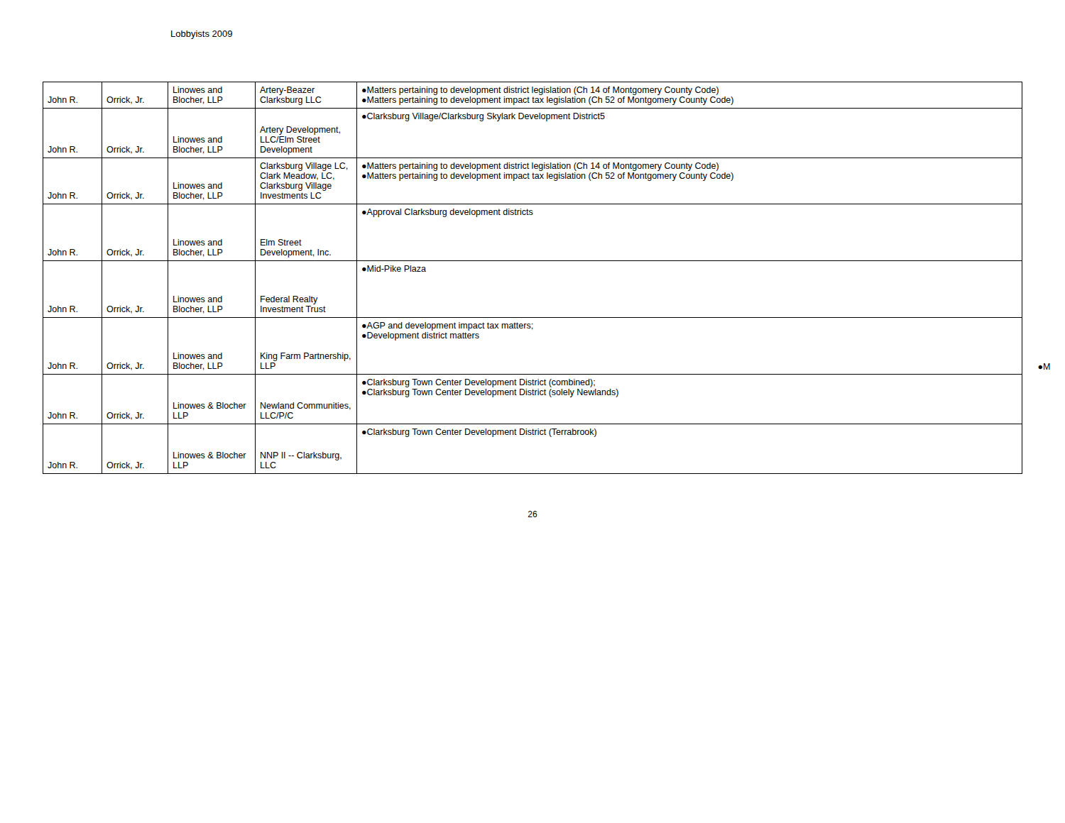Lobbyists 2009
| John R. | Orrick, Jr. | Linowes and Blocher, LLP | Artery-Beazer Clarksburg LLC | ●Matters pertaining to development district legislation (Ch 14 of Montgomery County Code) ●Matters pertaining to development impact tax legislation (Ch 52 of Montgomery County Code) |
| John R. | Orrick, Jr. | Linowes and Blocher, LLP | Artery Development, LLC/Elm Street Development | ●Clarksburg Village/Clarksburg Skylark Development District5 |
| John R. | Orrick, Jr. | Linowes and Blocher, LLP | Clarksburg Village LC, Clark Meadow, LC, Clarksburg Village Investments LC | ●Matters pertaining to development district legislation (Ch 14 of Montgomery County Code) ●Matters pertaining to development impact tax legislation (Ch 52 of Montgomery County Code) |
| John R. | Orrick, Jr. | Linowes and Blocher, LLP | Elm Street Development, Inc. | ●Approval Clarksburg development districts |
| John R. | Orrick, Jr. | Linowes and Blocher, LLP | Federal Realty Investment Trust | ●Mid-Pike Plaza |
| John R. | Orrick, Jr. | Linowes and Blocher, LLP | King Farm Partnership, LLP | ●AGP and development impact tax matters; ●Development district matters ●M |
| John R. | Orrick, Jr. | Linowes & Blocher LLP | Newland Communities, LLC/P/C | ●Clarksburg Town Center Development District (combined); ●Clarksburg Town Center Development District (solely Newlands) |
| John R. | Orrick, Jr. | Linowes & Blocher LLP | NNP II -- Clarksburg, LLC | ●Clarksburg Town Center Development District (Terrabrook) |
26